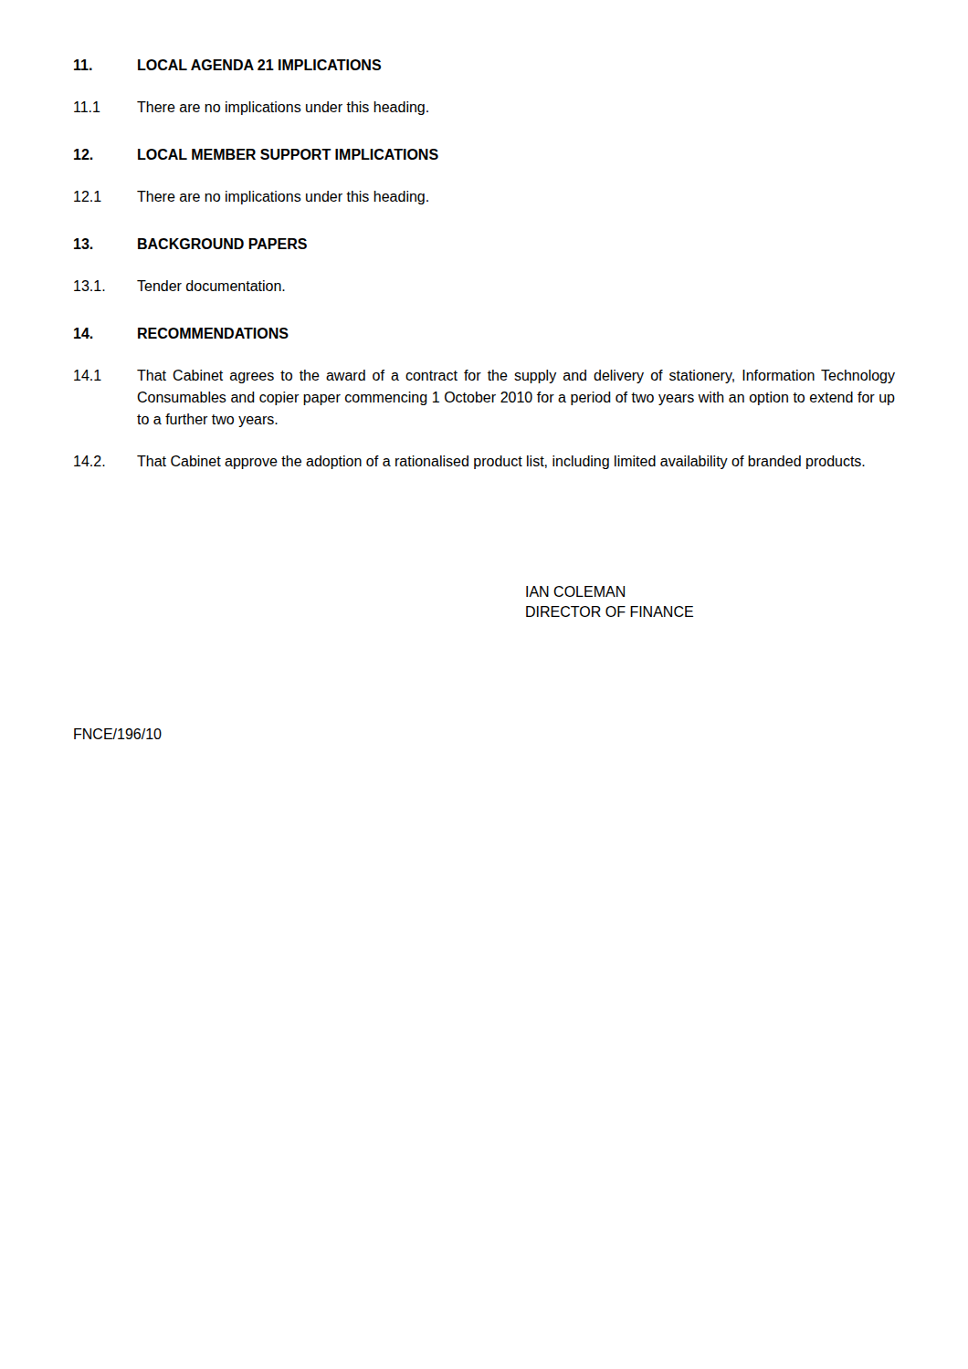11. Local Agenda 21 Implications
11.1 There are no implications under this heading.
12. Local Member Support Implications
12.1 There are no implications under this heading.
13. Background Papers
13.1. Tender documentation.
14. Recommendations
14.1 That Cabinet agrees to the award of a contract for the supply and delivery of stationery, Information Technology Consumables and copier paper commencing 1 October 2010 for a period of two years with an option to extend for up to a further two years.
14.2. That Cabinet approve the adoption of a rationalised product list, including limited availability of branded products.
IAN COLEMAN
DIRECTOR OF FINANCE
FNCE/196/10